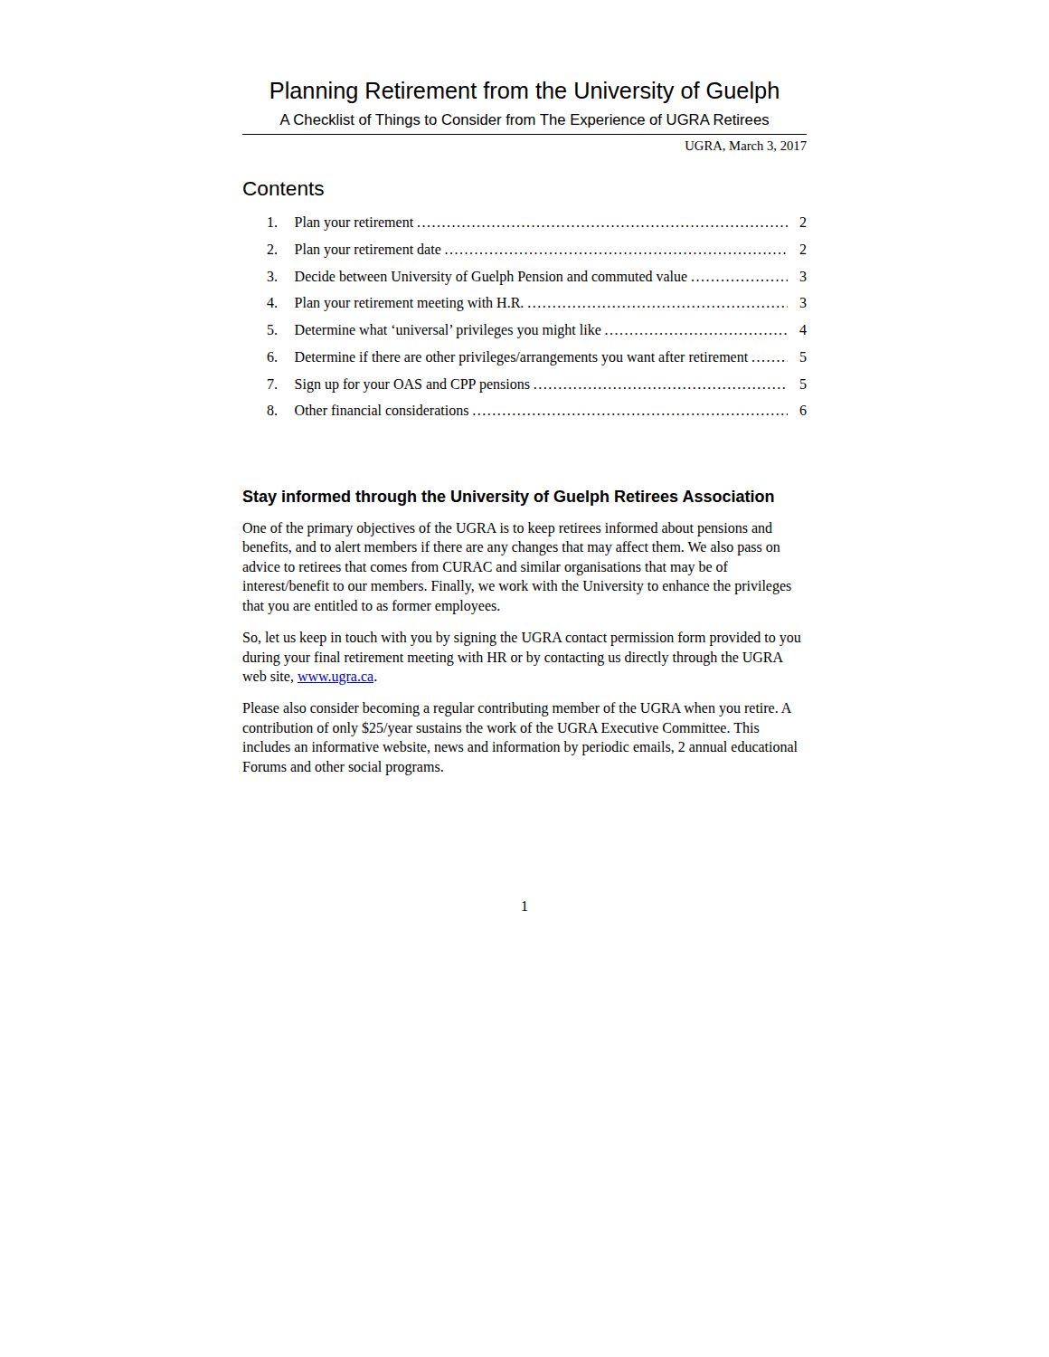Planning Retirement from the University of Guelph
A Checklist of Things to Consider from The Experience of UGRA Retirees
UGRA, March 3, 2017
Contents
1. Plan your retirement........................................................................................................... 2
2. Plan your retirement date.................................................................................................... 2
3. Decide between University of Guelph Pension and commuted value................................ 3
4. Plan your retirement meeting with H.R............................................................................... 3
5. Determine what ‘universal’ privileges you might like........................................................ 4
6. Determine if there are other privileges/arrangements you want after retirement................. 5
7. Sign up for your OAS and CPP pensions............................................................................. 5
8. Other financial considerations............................................................................................. 6
Stay informed through the University of Guelph Retirees Association
One of the primary objectives of the UGRA is to keep retirees informed about pensions and benefits, and to alert members if there are any changes that may affect them. We also pass on advice to retirees that comes from CURAC and similar organisations that may be of interest/benefit to our members. Finally, we work with the University to enhance the privileges that you are entitled to as former employees.
So, let us keep in touch with you by signing the UGRA contact permission form provided to you during your final retirement meeting with HR or by contacting us directly through the UGRA web site, www.ugra.ca.
Please also consider becoming a regular contributing member of the UGRA when you retire. A contribution of only $25/year sustains the work of the UGRA Executive Committee. This includes an informative website, news and information by periodic emails, 2 annual educational Forums and other social programs.
1